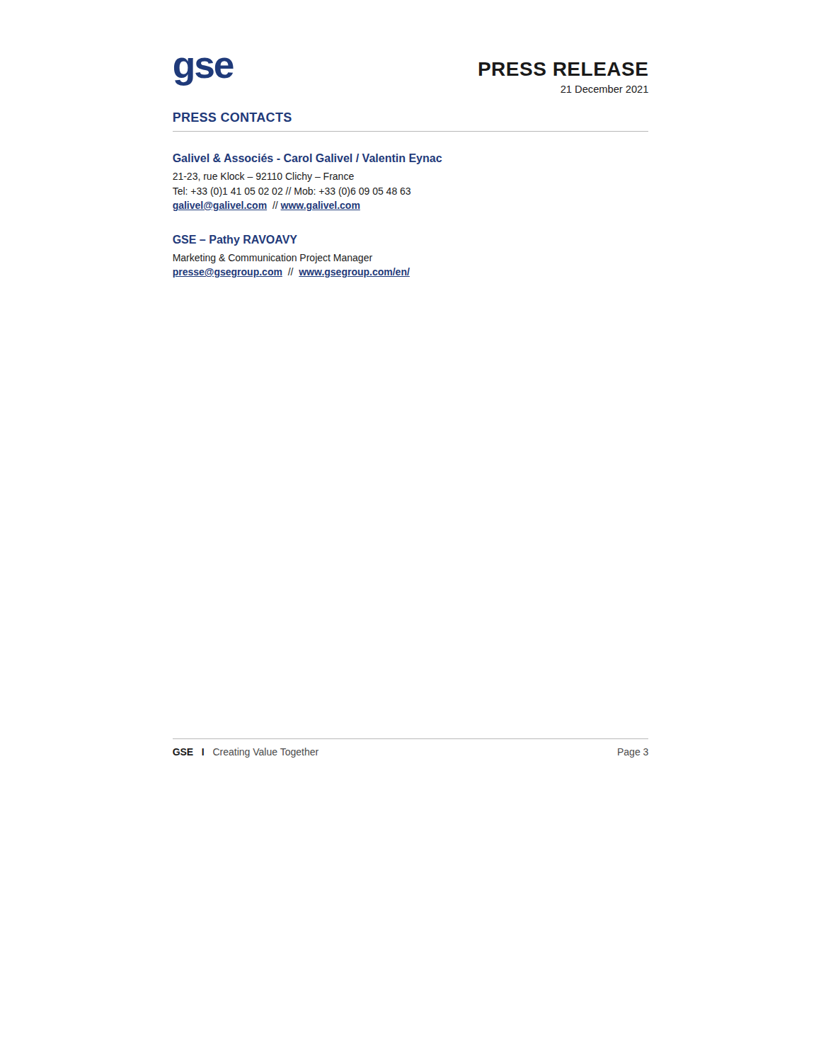gse
PRESS RELEASE
21 December 2021
PRESS CONTACTS
Galivel & Associés - Carol Galivel / Valentin Eynac
21-23, rue Klock – 92110 Clichy – France
Tel: +33 (0)1 41 05 02 02 // Mob: +33 (0)6 09 05 48 63
galivel@galivel.com // www.galivel.com
GSE – Pathy RAVOAVY
Marketing & Communication Project Manager
presse@gsegroup.com // www.gsegroup.com/en/
GSE I Creating Value Together
Page 3